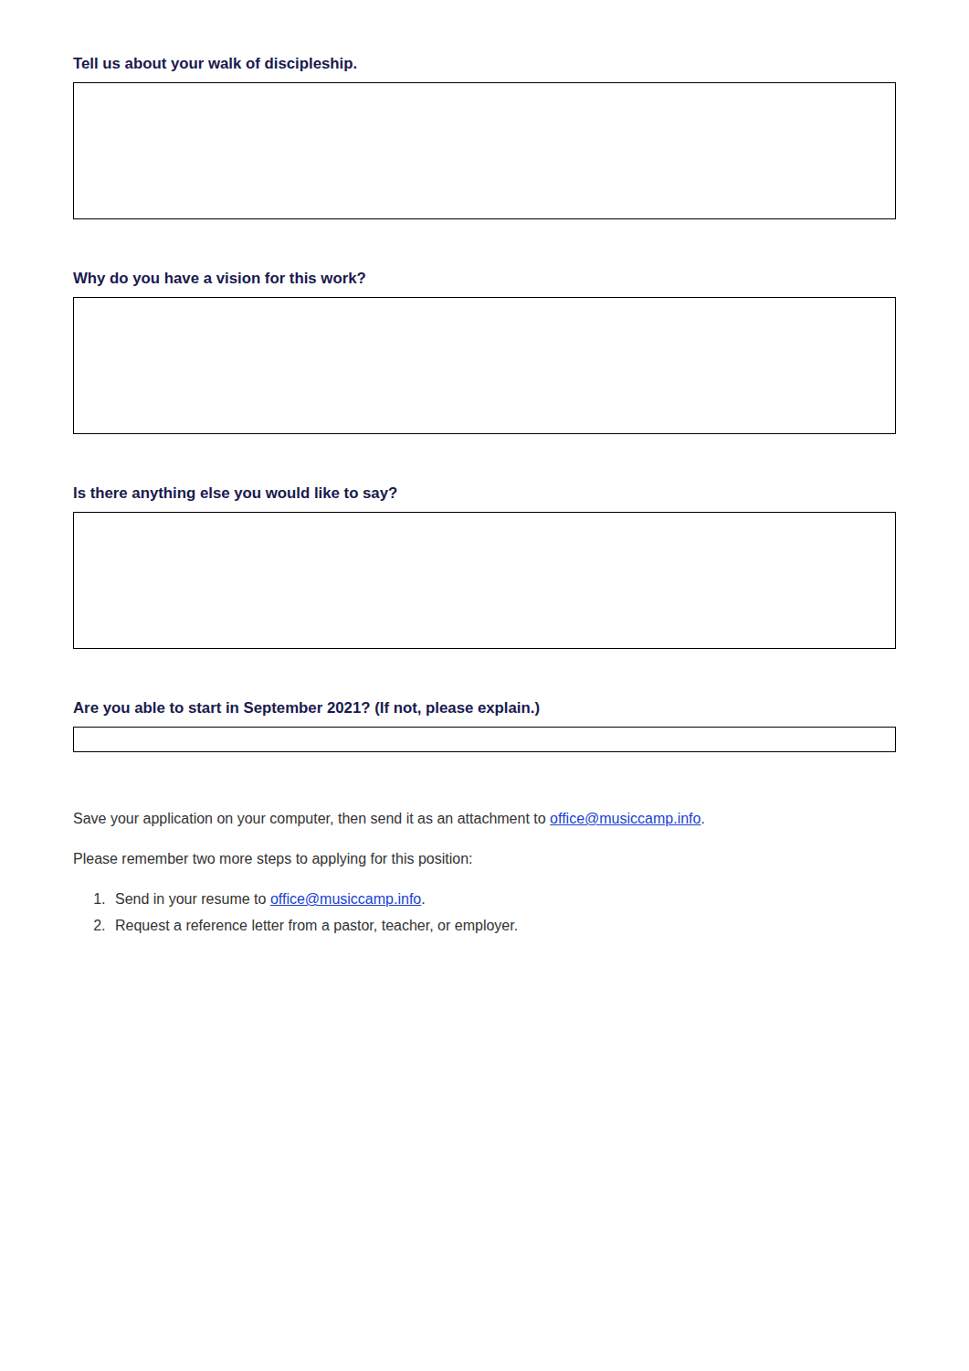Tell us about your walk of discipleship.
Why do you have a vision for this work?
Is there anything else you would like to say?
Are you able to start in September 2021? (If not, please explain.)
Save your application on your computer, then send it as an attachment to office@musiccamp.info.
Please remember two more steps to applying for this position:
Send in your resume to office@musiccamp.info.
Request a reference letter from a pastor, teacher, or employer.